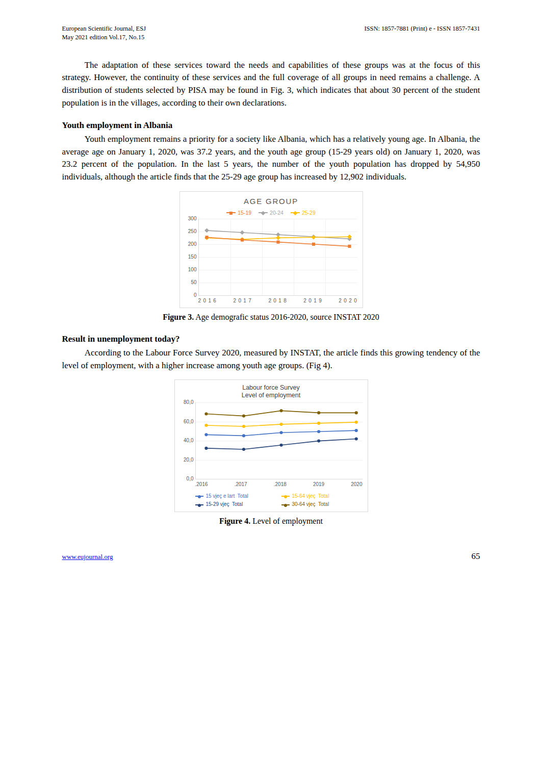| European Scientific Journal, ESJ | ISSN: 1857-7881 (Print) e - ISSN 1857-7431 |
| May 2021 edition Vol.17, No.15 | |
The adaptation of these services toward the needs and capabilities of these groups was at the focus of this strategy. However, the continuity of these services and the full coverage of all groups in need remains a challenge. A distribution of students selected by PISA may be found in Fig. 3, which indicates that about 30 percent of the student population is in the villages, according to their own declarations.
Youth employment in Albania
Youth employment remains a priority for a society like Albania, which has a relatively young age. In Albania, the average age on January 1, 2020, was 37.2 years, and the youth age group (15-29 years old) on January 1, 2020, was 23.2 percent of the population. In the last 5 years, the number of the youth population has dropped by 54,950 individuals, although the article finds that the 25-29 age group has increased by 12,902 individuals.
AGE GROUP
15-19 20-24 25-29
300 250 200 150 100 50 0
2 0 1 6 2 0 1 7 2 0 1 8 2 0 1 9 2 0 2 0
Figure 3. Age demografic status 2016-2020, source INSTAT 2020
Result in unemployment today?
According to the Labour Force Survey 2020, measured by INSTAT, the article finds this growing tendency of the level of employment, with a higher increase among youth age groups. (Fig 4).
Labour force Survey
Level of employment
80,0 60,0 40,0 20,0 0,0
.2016 .2017 .2018 2019 2020
15 vjeç e lart Total 15-64 vjeç Total 15-29 vjeç Total 30-64 vjeç Total
Figure 4. Level of employment
www.eujournal.org 65